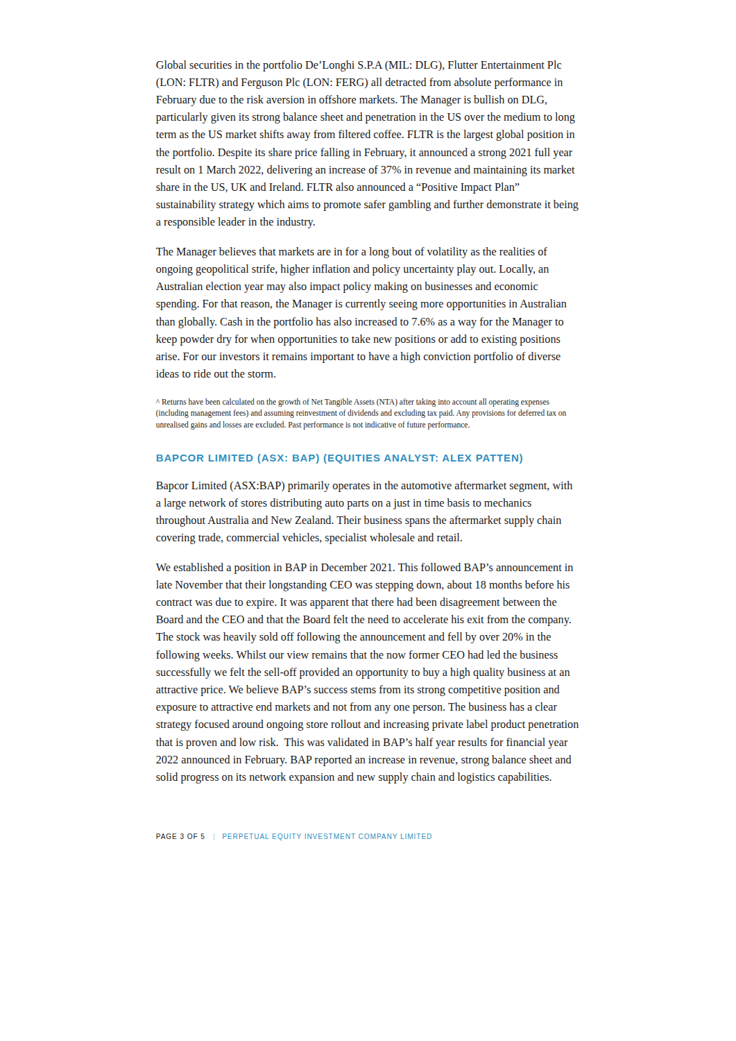Global securities in the portfolio De’Longhi S.P.A (MIL: DLG), Flutter Entertainment Plc (LON: FLTR) and Ferguson Plc (LON: FERG) all detracted from absolute performance in February due to the risk aversion in offshore markets. The Manager is bullish on DLG, particularly given its strong balance sheet and penetration in the US over the medium to long term as the US market shifts away from filtered coffee. FLTR is the largest global position in the portfolio. Despite its share price falling in February, it announced a strong 2021 full year result on 1 March 2022, delivering an increase of 37% in revenue and maintaining its market share in the US, UK and Ireland. FLTR also announced a “Positive Impact Plan” sustainability strategy which aims to promote safer gambling and further demonstrate it being a responsible leader in the industry.
The Manager believes that markets are in for a long bout of volatility as the realities of ongoing geopolitical strife, higher inflation and policy uncertainty play out. Locally, an Australian election year may also impact policy making on businesses and economic spending. For that reason, the Manager is currently seeing more opportunities in Australian than globally. Cash in the portfolio has also increased to 7.6% as a way for the Manager to keep powder dry for when opportunities to take new positions or add to existing positions arise. For our investors it remains important to have a high conviction portfolio of diverse ideas to ride out the storm.
^ Returns have been calculated on the growth of Net Tangible Assets (NTA) after taking into account all operating expenses (including management fees) and assuming reinvestment of dividends and excluding tax paid. Any provisions for deferred tax on unrealised gains and losses are excluded. Past performance is not indicative of future performance.
Bapcor Limited (ASX: BAP) (Equities Analyst: Alex Patten)
Bapcor Limited (ASX:BAP) primarily operates in the automotive aftermarket segment, with a large network of stores distributing auto parts on a just in time basis to mechanics throughout Australia and New Zealand. Their business spans the aftermarket supply chain covering trade, commercial vehicles, specialist wholesale and retail.
We established a position in BAP in December 2021. This followed BAP’s announcement in late November that their longstanding CEO was stepping down, about 18 months before his contract was due to expire. It was apparent that there had been disagreement between the Board and the CEO and that the Board felt the need to accelerate his exit from the company. The stock was heavily sold off following the announcement and fell by over 20% in the following weeks. Whilst our view remains that the now former CEO had led the business successfully we felt the sell-off provided an opportunity to buy a high quality business at an attractive price. We believe BAP’s success stems from its strong competitive position and exposure to attractive end markets and not from any one person. The business has a clear strategy focused around ongoing store rollout and increasing private label product penetration that is proven and low risk. This was validated in BAP’s half year results for financial year 2022 announced in February. BAP reported an increase in revenue, strong balance sheet and solid progress on its network expansion and new supply chain and logistics capabilities.
Page 3 of 5 Perpetual Equity Investment Company Limited